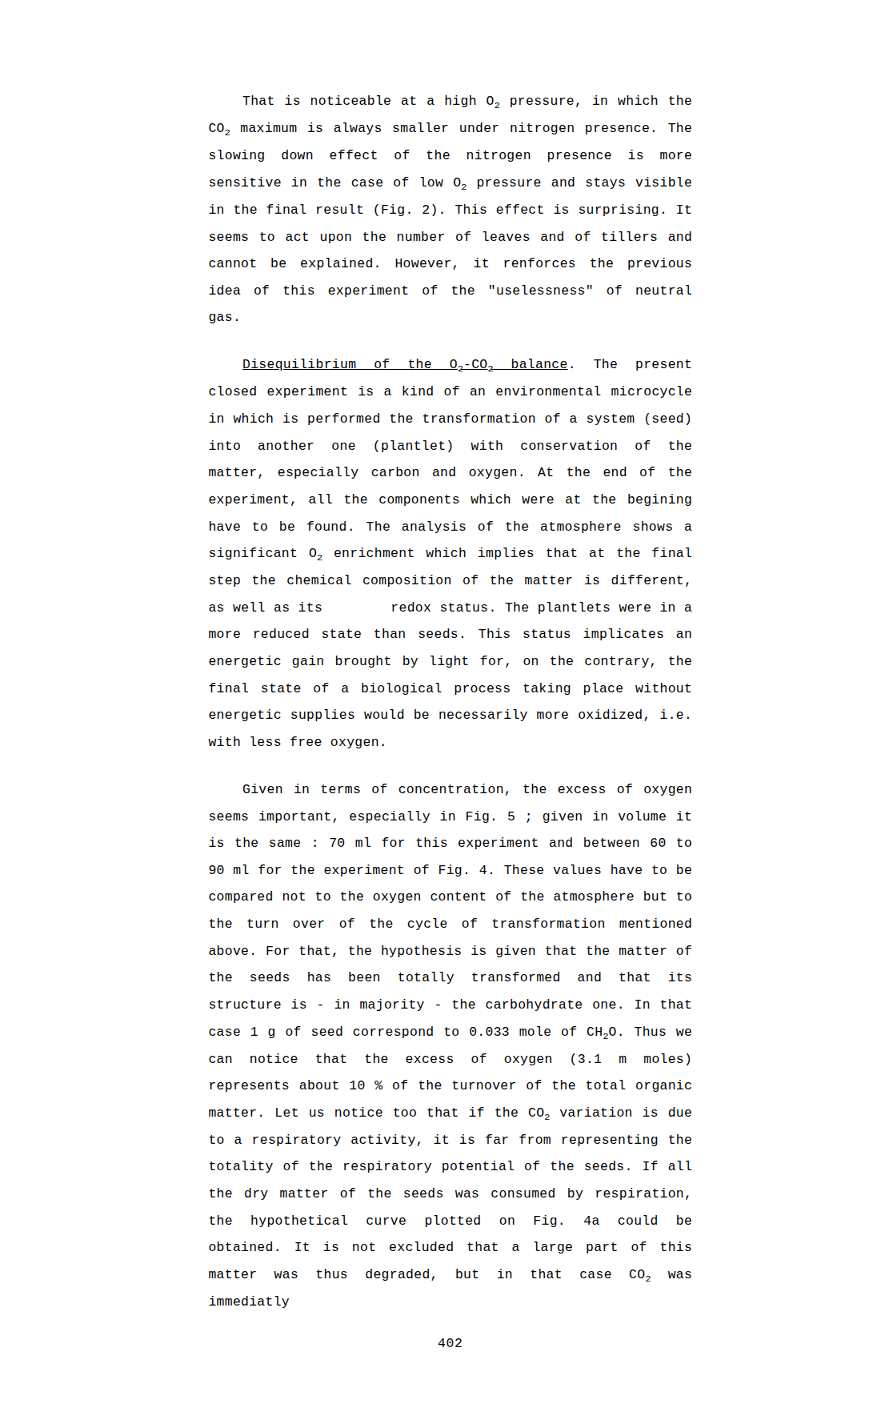That is noticeable at a high O2 pressure, in which the CO2 maximum is always smaller under nitrogen presence. The slowing down effect of the nitrogen presence is more sensitive in the case of low O2 pressure and stays visible in the final result (Fig. 2). This effect is surprising. It seems to act upon the number of leaves and of tillers and cannot be explained. However, it renforces the previous idea of this experiment of the "uselessness" of neutral gas.
Disequilibrium of the O2-CO2 balance. The present closed experiment is a kind of an environmental microcycle in which is performed the transformation of a system (seed) into another one (plantlet) with conservation of the matter, especially carbon and oxygen. At the end of the experiment, all the components which were at the begining have to be found. The analysis of the atmosphere shows a significant O2 enrichment which implies that at the final step the chemical composition of the matter is different, as well as its redox status. The plantlets were in a more reduced state than seeds. This status implicates an energetic gain brought by light for, on the contrary, the final state of a biological process taking place without energetic supplies would be necessarily more oxidized, i.e. with less free oxygen.
Given in terms of concentration, the excess of oxygen seems important, especially in Fig. 5 ; given in volume it is the same : 70 ml for this experiment and between 60 to 90 ml for the experiment of Fig. 4. These values have to be compared not to the oxygen content of the atmosphere but to the turn over of the cycle of transformation mentioned above. For that, the hypothesis is given that the matter of the seeds has been totally transformed and that its structure is - in majority - the carbohydrate one. In that case 1 g of seed correspond to 0.033 mole of CH2 O. Thus we can notice that the excess of oxygen (3.1 m moles) represents about 10 % of the turnover of the total organic matter. Let us notice too that if the CO2 variation is due to a respiratory activity, it is far from representing the totality of the respiratory potential of the seeds. If all the dry matter of the seeds was consumed by respiration, the hypothetical curve plotted on Fig. 4a could be obtained. It is not excluded that a large part of this matter was thus degraded, but in that case CO2 was immediatly
402